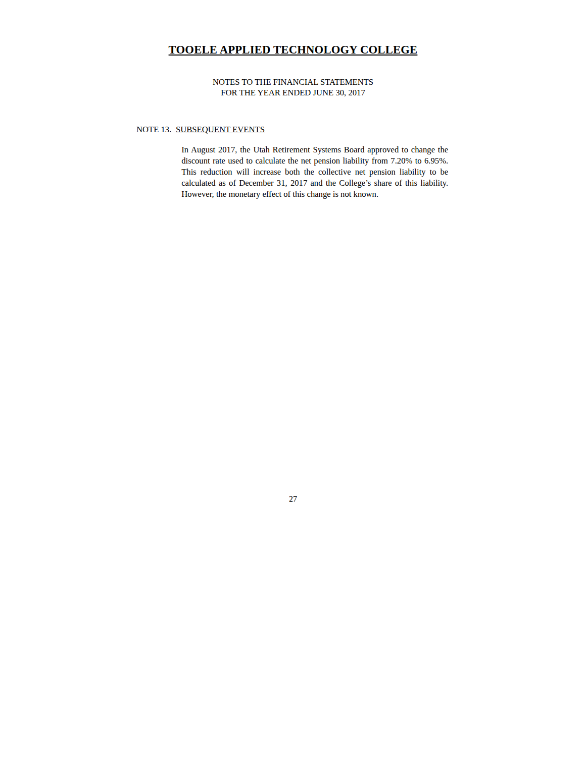TOOELE APPLIED TECHNOLOGY COLLEGE
NOTES TO THE FINANCIAL STATEMENTS
FOR THE YEAR ENDED JUNE 30, 2017
NOTE 13. SUBSEQUENT EVENTS
In August 2017, the Utah Retirement Systems Board approved to change the discount rate used to calculate the net pension liability from 7.20% to 6.95%. This reduction will increase both the collective net pension liability to be calculated as of December 31, 2017 and the College’s share of this liability. However, the monetary effect of this change is not known.
27